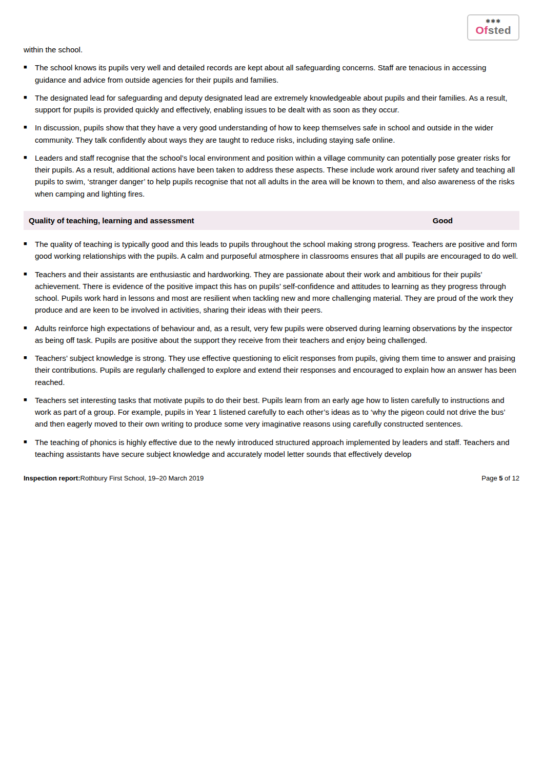✱✱✱
Ofsted
within the school.
The school knows its pupils very well and detailed records are kept about all safeguarding concerns. Staff are tenacious in accessing guidance and advice from outside agencies for their pupils and families.
The designated lead for safeguarding and deputy designated lead are extremely knowledgeable about pupils and their families. As a result, support for pupils is provided quickly and effectively, enabling issues to be dealt with as soon as they occur.
In discussion, pupils show that they have a very good understanding of how to keep themselves safe in school and outside in the wider community. They talk confidently about ways they are taught to reduce risks, including staying safe online.
Leaders and staff recognise that the school’s local environment and position within a village community can potentially pose greater risks for their pupils. As a result, additional actions have been taken to address these aspects. These include work around river safety and teaching all pupils to swim, ‘stranger danger’ to help pupils recognise that not all adults in the area will be known to them, and also awareness of the risks when camping and lighting fires.
Quality of teaching, learning and assessment Good
The quality of teaching is typically good and this leads to pupils throughout the school making strong progress. Teachers are positive and form good working relationships with the pupils. A calm and purposeful atmosphere in classrooms ensures that all pupils are encouraged to do well.
Teachers and their assistants are enthusiastic and hardworking. They are passionate about their work and ambitious for their pupils’ achievement. There is evidence of the positive impact this has on pupils’ self-confidence and attitudes to learning as they progress through school. Pupils work hard in lessons and most are resilient when tackling new and more challenging material. They are proud of the work they produce and are keen to be involved in activities, sharing their ideas with their peers.
Adults reinforce high expectations of behaviour and, as a result, very few pupils were observed during learning observations by the inspector as being off task. Pupils are positive about the support they receive from their teachers and enjoy being challenged.
Teachers’ subject knowledge is strong. They use effective questioning to elicit responses from pupils, giving them time to answer and praising their contributions. Pupils are regularly challenged to explore and extend their responses and encouraged to explain how an answer has been reached.
Teachers set interesting tasks that motivate pupils to do their best. Pupils learn from an early age how to listen carefully to instructions and work as part of a group. For example, pupils in Year 1 listened carefully to each other’s ideas as to ‘why the pigeon could not drive the bus’ and then eagerly moved to their own writing to produce some very imaginative reasons using carefully constructed sentences.
The teaching of phonics is highly effective due to the newly introduced structured approach implemented by leaders and staff. Teachers and teaching assistants have secure subject knowledge and accurately model letter sounds that effectively develop
Inspection report: Rothbury First School, 19–20 March 2019 Page 5 of 12